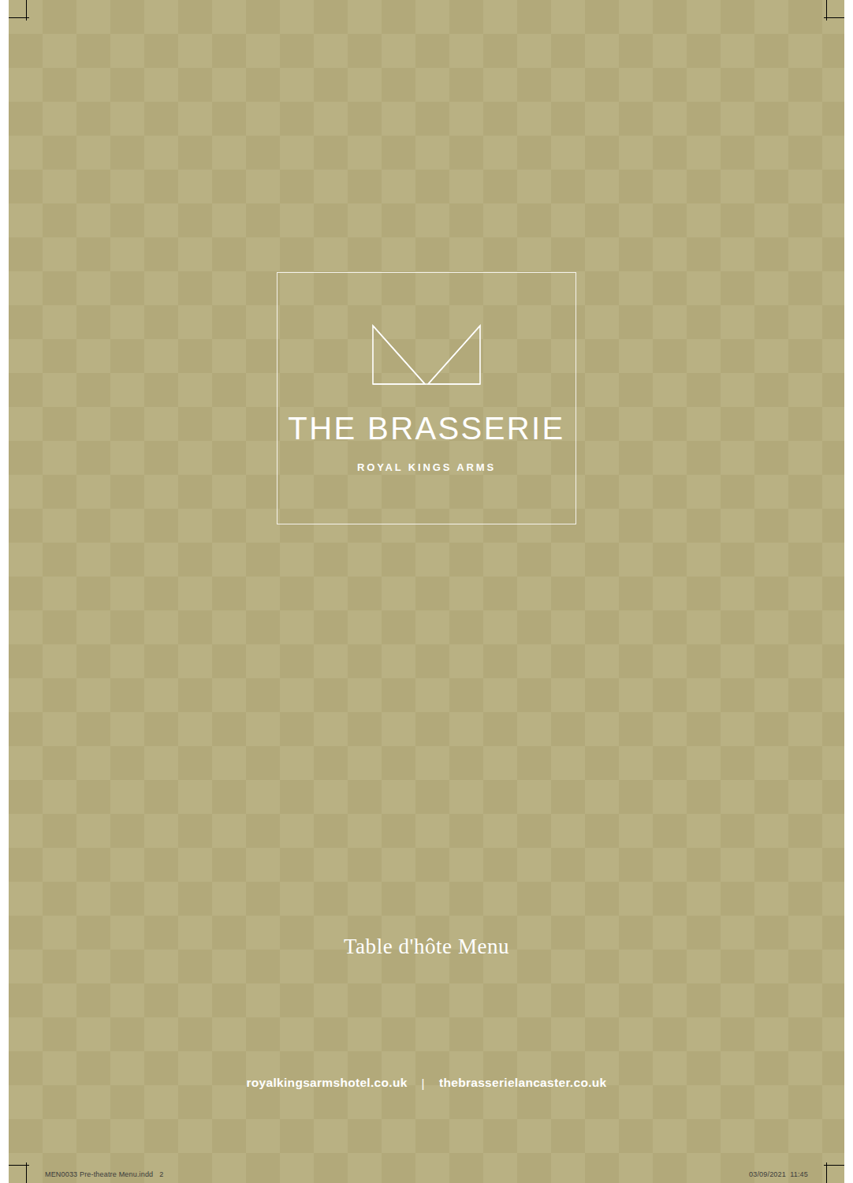The Brasserie
Royal Kings Arms
Table d'hôte Menu
royalkingsarmshotel.co.uk|thebrasserielancaster.co.uk
MEN0033 Pre-theatre Menu.indd 2 03/09/2021 11:45